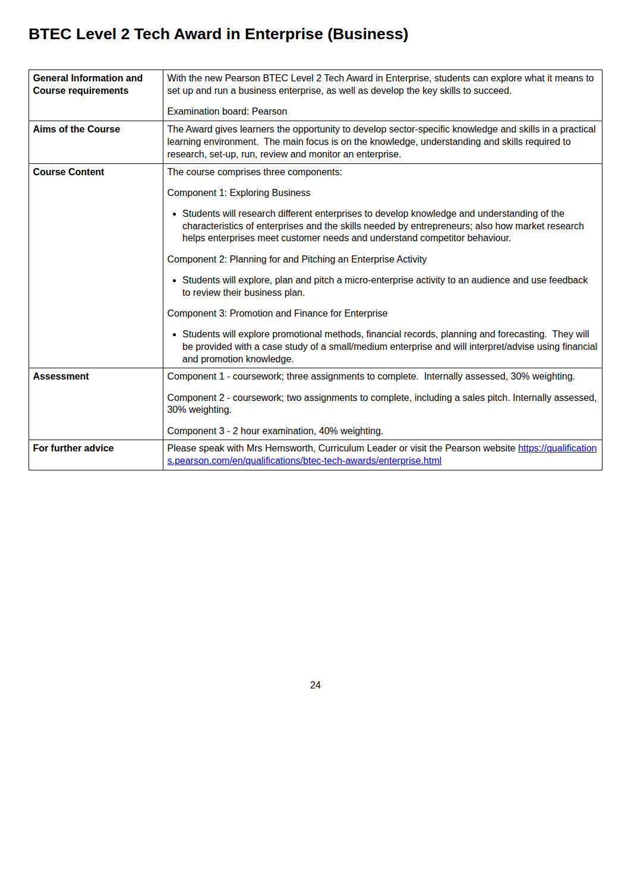BTEC Level 2 Tech Award in Enterprise (Business)
| General Information and Course requirements | With the new Pearson BTEC Level 2 Tech Award in Enterprise, students can explore what it means to set up and run a business enterprise, as well as develop the key skills to succeed. Examination board: Pearson |
| Aims of the Course | The Award gives learners the opportunity to develop sector-specific knowledge and skills in a practical learning environment. The main focus is on the knowledge, understanding and skills required to research, set-up, run, review and monitor an enterprise. |
| Course Content | The course comprises three components: Component 1: Exploring Business Students will research different enterprises to develop knowledge and understanding of the characteristics of enterprises and the skills needed by entrepreneurs; also how market research helps enterprises meet customer needs and understand competitor behaviour. Component 2: Planning for and Pitching an Enterprise Activity Students will explore, plan and pitch a micro-enterprise activity to an audience and use feedback to review their business plan. Component 3: Promotion and Finance for Enterprise Students will explore promotional methods, financial records, planning and forecasting. They will be provided with a case study of a small/medium enterprise and will interpret/advise using financial and promotion knowledge. |
| Assessment | Component 1 - coursework; three assignments to complete. Internally assessed, 30% weighting. Component 2 - coursework; two assignments to complete, including a sales pitch. Internally assessed, 30% weighting. Component 3 - 2 hour examination, 40% weighting. |
| For further advice | Please speak with Mrs Hemsworth, Curriculum Leader or visit the Pearson website https://qualifications.pearson.com/en/qualifications/btec-tech-awards/enterprise.html |
24